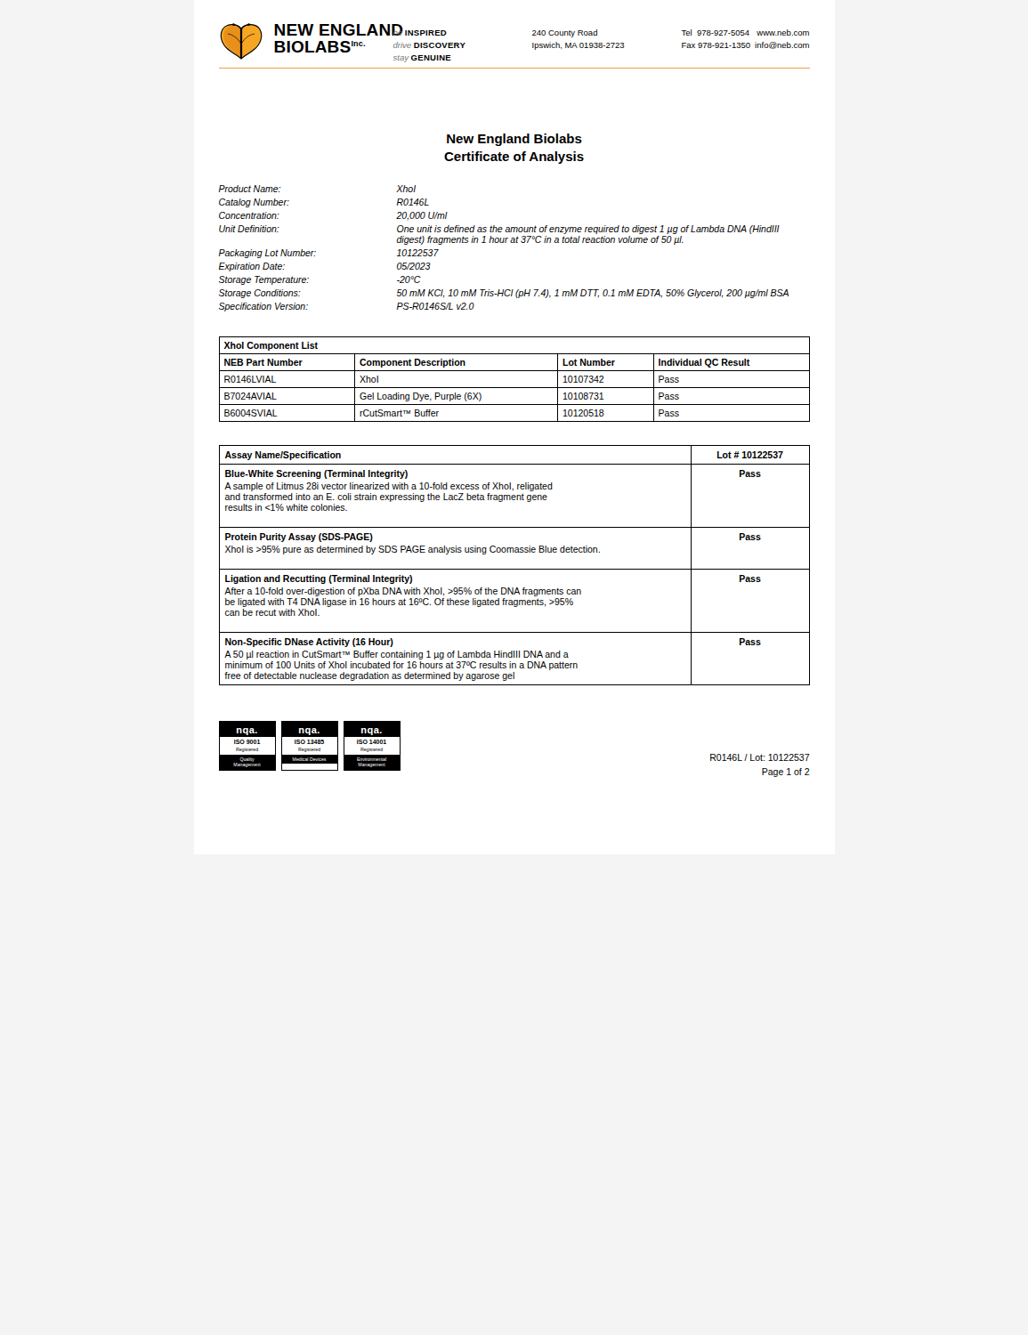NEW ENGLAND
BIOLABSInc.
be INSPIRED
drive DISCOVERY
stay GENUINE
240 County Road
Ipswich, MA 01938-2723
Tel 978-927-5054
Fax 978-921-1350
www.neb.com
info@neb.com
New England Biolabs Certificate of Analysis
| Product Name: | XhoI |
| Catalog Number: | R0146L |
| Concentration: | 20,000 U/ml |
| Unit Definition: | One unit is defined as the amount of enzyme required to digest 1 µg of Lambda DNA (HindIII digest) fragments in 1 hour at 37°C in a total reaction volume of 50 µl. |
| Packaging Lot Number: | 10122537 |
| Expiration Date: | 05/2023 |
| Storage Temperature: | -20°C |
| Storage Conditions: | 50 mM KCl, 10 mM Tris-HCl (pH 7.4), 1 mM DTT, 0.1 mM EDTA, 50% Glycerol, 200 µg/ml BSA |
| Specification Version: | PS-R0146S/L v2.0 |
| XhoI Component List |
| --- |
| NEB Part Number | Component Description | Lot Number | Individual QC Result |
| R0146LVIAL | XhoI | 10107342 | Pass |
| B7024AVIAL | Gel Loading Dye, Purple (6X) | 10108731 | Pass |
| B6004SVIAL | rCutSmart™ Buffer | 10120518 | Pass |
| Assay Name/Specification | Lot # 10122537 |
| --- | --- |
| Blue-White Screening (Terminal Integrity) A sample of Litmus 28i vector linearized with a 10-fold excess of XhoI, religated and transformed into an E. coli strain expressing the LacZ beta fragment gene results in <1% white colonies. | Pass |
| Protein Purity Assay (SDS-PAGE) XhoI is >95% pure as determined by SDS PAGE analysis using Coomassie Blue detection. | Pass |
| Ligation and Recutting (Terminal Integrity) After a 10-fold over-digestion of pXba DNA with XhoI, >95% of the DNA fragments can be ligated with T4 DNA ligase in 16 hours at 16ºC. Of these ligated fragments, >95% can be recut with XhoI. | Pass |
| Non-Specific DNase Activity (16 Hour) A 50 µl reaction in CutSmart™ Buffer containing 1 µg of Lambda HindIII DNA and a minimum of 100 Units of XhoI incubated for 16 hours at 37ºC results in a DNA pattern free of detectable nuclease degradation as determined by agarose gel | Pass |
nqa.
ISO 9001
Registered
Quality
Management
nqa.
ISO 13485
Registered
Medical Devices
nqa.
ISO 14001
Registered
Environmental
Management
R0146L / Lot: 10122537
Page 1 of 2